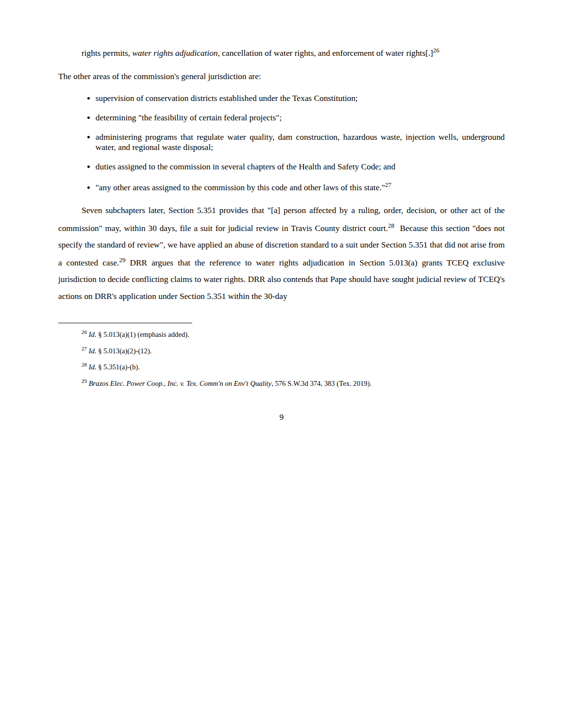rights permits, water rights adjudication, cancellation of water rights, and enforcement of water rights[.]26
The other areas of the commission's general jurisdiction are:
supervision of conservation districts established under the Texas Constitution;
determining "the feasibility of certain federal projects";
administering programs that regulate water quality, dam construction, hazardous waste, injection wells, underground water, and regional waste disposal;
duties assigned to the commission in several chapters of the Health and Safety Code; and
"any other areas assigned to the commission by this code and other laws of this state."27
Seven subchapters later, Section 5.351 provides that "[a] person affected by a ruling, order, decision, or other act of the commission" may, within 30 days, file a suit for judicial review in Travis County district court.28 Because this section "does not specify the standard of review", we have applied an abuse of discretion standard to a suit under Section 5.351 that did not arise from a contested case.29 DRR argues that the reference to water rights adjudication in Section 5.013(a) grants TCEQ exclusive jurisdiction to decide conflicting claims to water rights. DRR also contends that Pape should have sought judicial review of TCEQ's actions on DRR's application under Section 5.351 within the 30-day
26 Id. § 5.013(a)(1) (emphasis added).
27 Id. § 5.013(a)(2)-(12).
28 Id. § 5.351(a)-(b).
29 Brazos Elec. Power Coop., Inc. v. Tex. Comm'n on Env't Quality, 576 S.W.3d 374, 383 (Tex. 2019).
9